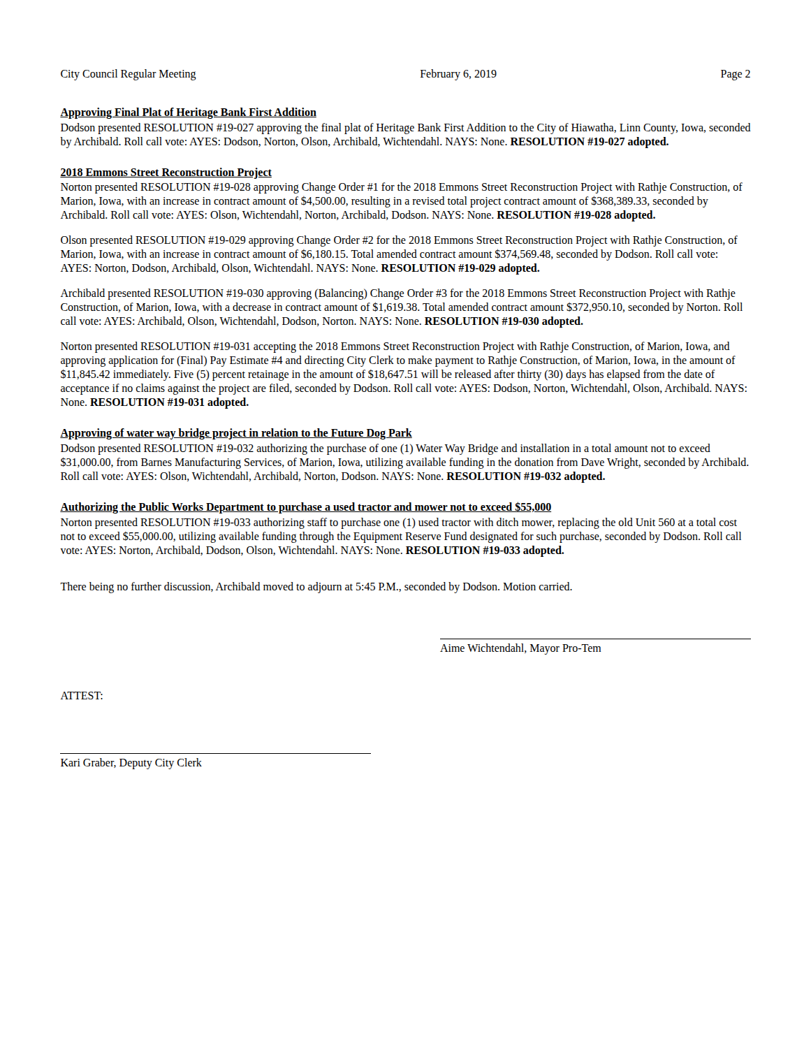City Council Regular Meeting
February 6, 2019
Page 2
Approving Final Plat of Heritage Bank First Addition
Dodson presented RESOLUTION #19-027 approving the final plat of Heritage Bank First Addition to the City of Hiawatha, Linn County, Iowa, seconded by Archibald. Roll call vote: AYES: Dodson, Norton, Olson, Archibald, Wichtendahl. NAYS: None. RESOLUTION #19-027 adopted.
2018 Emmons Street Reconstruction Project
Norton presented RESOLUTION #19-028 approving Change Order #1 for the 2018 Emmons Street Reconstruction Project with Rathje Construction, of Marion, Iowa, with an increase in contract amount of $4,500.00, resulting in a revised total project contract amount of $368,389.33, seconded by Archibald. Roll call vote: AYES: Olson, Wichtendahl, Norton, Archibald, Dodson. NAYS: None. RESOLUTION #19-028 adopted.
Olson presented RESOLUTION #19-029 approving Change Order #2 for the 2018 Emmons Street Reconstruction Project with Rathje Construction, of Marion, Iowa, with an increase in contract amount of $6,180.15. Total amended contract amount $374,569.48, seconded by Dodson. Roll call vote: AYES: Norton, Dodson, Archibald, Olson, Wichtendahl. NAYS: None. RESOLUTION #19-029 adopted.
Archibald presented RESOLUTION #19-030 approving (Balancing) Change Order #3 for the 2018 Emmons Street Reconstruction Project with Rathje Construction, of Marion, Iowa, with a decrease in contract amount of $1,619.38. Total amended contract amount $372,950.10, seconded by Norton. Roll call vote: AYES: Archibald, Olson, Wichtendahl, Dodson, Norton. NAYS: None. RESOLUTION #19-030 adopted.
Norton presented RESOLUTION #19-031 accepting the 2018 Emmons Street Reconstruction Project with Rathje Construction, of Marion, Iowa, and approving application for (Final) Pay Estimate #4 and directing City Clerk to make payment to Rathje Construction, of Marion, Iowa, in the amount of $11,845.42 immediately. Five (5) percent retainage in the amount of $18,647.51 will be released after thirty (30) days has elapsed from the date of acceptance if no claims against the project are filed, seconded by Dodson. Roll call vote: AYES: Dodson, Norton, Wichtendahl, Olson, Archibald. NAYS: None. RESOLUTION #19-031 adopted.
Approving of water way bridge project in relation to the Future Dog Park
Dodson presented RESOLUTION #19-032 authorizing the purchase of one (1) Water Way Bridge and installation in a total amount not to exceed $31,000.00, from Barnes Manufacturing Services, of Marion, Iowa, utilizing available funding in the donation from Dave Wright, seconded by Archibald. Roll call vote: AYES: Olson, Wichtendahl, Archibald, Norton, Dodson. NAYS: None. RESOLUTION #19-032 adopted.
Authorizing the Public Works Department to purchase a used tractor and mower not to exceed $55,000
Norton presented RESOLUTION #19-033 authorizing staff to purchase one (1) used tractor with ditch mower, replacing the old Unit 560 at a total cost not to exceed $55,000.00, utilizing available funding through the Equipment Reserve Fund designated for such purchase, seconded by Dodson. Roll call vote: AYES: Norton, Archibald, Dodson, Olson, Wichtendahl. NAYS: None. RESOLUTION #19-033 adopted.
There being no further discussion, Archibald moved to adjourn at 5:45 P.M., seconded by Dodson. Motion carried.
Aime Wichtendahl, Mayor Pro-Tem
ATTEST:
Kari Graber, Deputy City Clerk